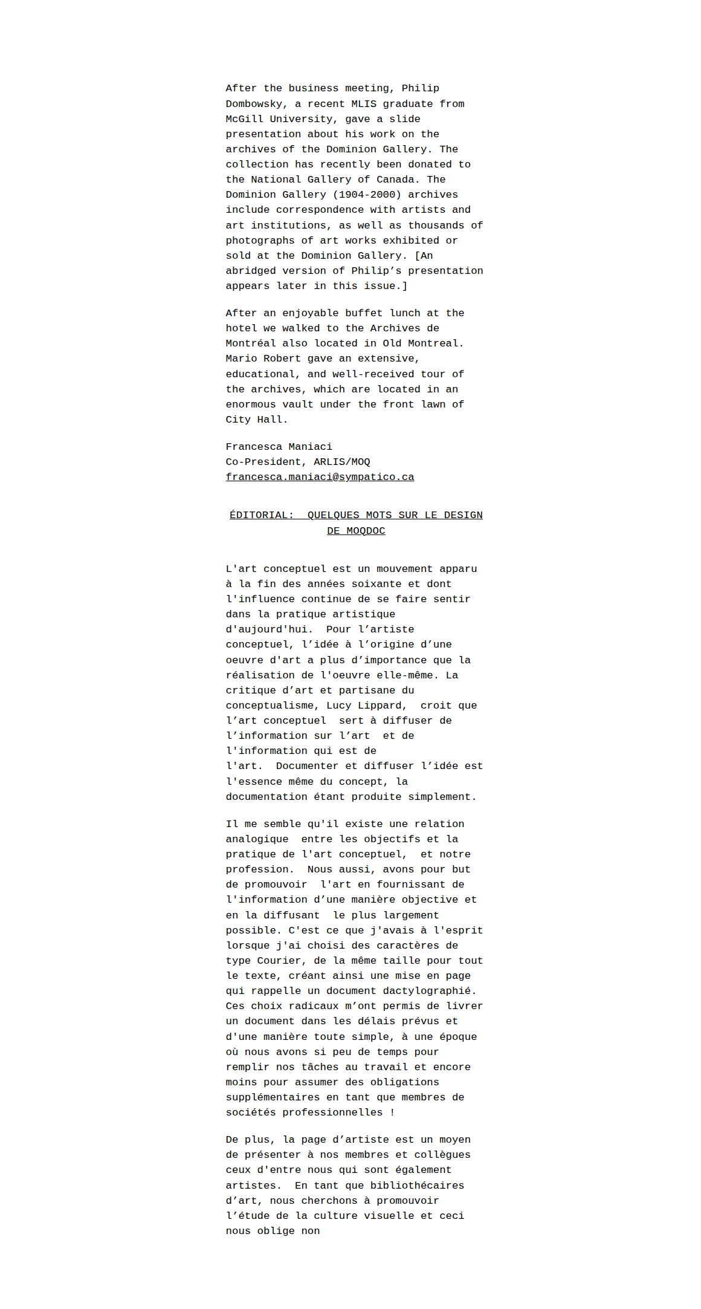After the business meeting, Philip Dombowsky, a recent MLIS graduate from McGill University, gave a slide presentation about his work on the archives of the Dominion Gallery. The collection has recently been donated to the National Gallery of Canada. The Dominion Gallery (1904-2000) archives include correspondence with artists and art institutions, as well as thousands of photographs of art works exhibited or sold at the Dominion Gallery. [An abridged version of Philip’s presentation appears later in this issue.]
After an enjoyable buffet lunch at the hotel we walked to the Archives de Montréal also located in Old Montreal. Mario Robert gave an extensive, educational, and well-received tour of the archives, which are located in an enormous vault under the front lawn of City Hall.
Francesca Maniaci
Co-President, ARLIS/MOQ
francesca.maniaci@sympatico.ca
ÉDITORIAL: QUELQUES MOTS SUR LE DESIGN DE MOQDOC
L'art conceptuel est un mouvement apparu à la fin des années soixante et dont l'influence continue de se faire sentir dans la pratique artistique d'aujourd'hui. Pour l’artiste conceptuel, l’idée à l’origine d’une oeuvre d'art a plus d’importance que la réalisation de l'oeuvre elle-même. La critique d’art et partisane du conceptualisme, Lucy Lippard, croit que l’art conceptuel sert à diffuser de l’information sur l’art et de l'information qui est de l'art. Documenter et diffuser l’idée est l'essence même du concept, la documentation étant produite simplement.
Il me semble qu'il existe une relation analogique entre les objectifs et la pratique de l'art conceptuel, et notre profession. Nous aussi, avons pour but de promouvoir l'art en fournissant de l'information d’une manière objective et en la diffusant le plus largement possible. C'est ce que j'avais à l'esprit lorsque j'ai choisi des caractères de type Courier, de la même taille pour tout le texte, créant ainsi une mise en page qui rappelle un document dactylographié. Ces choix radicaux m’ont permis de livrer un document dans les délais prévus et d'une manière toute simple, à une époque où nous avons si peu de temps pour remplir nos tâches au travail et encore moins pour assumer des obligations supplémentaires en tant que membres de sociétés professionnelles !
De plus, la page d’artiste est un moyen de présenter à nos membres et collègues ceux d'entre nous qui sont également artistes. En tant que bibliothécaires d’art, nous cherchons à promouvoir l’étude de la culture visuelle et ceci nous oblige non